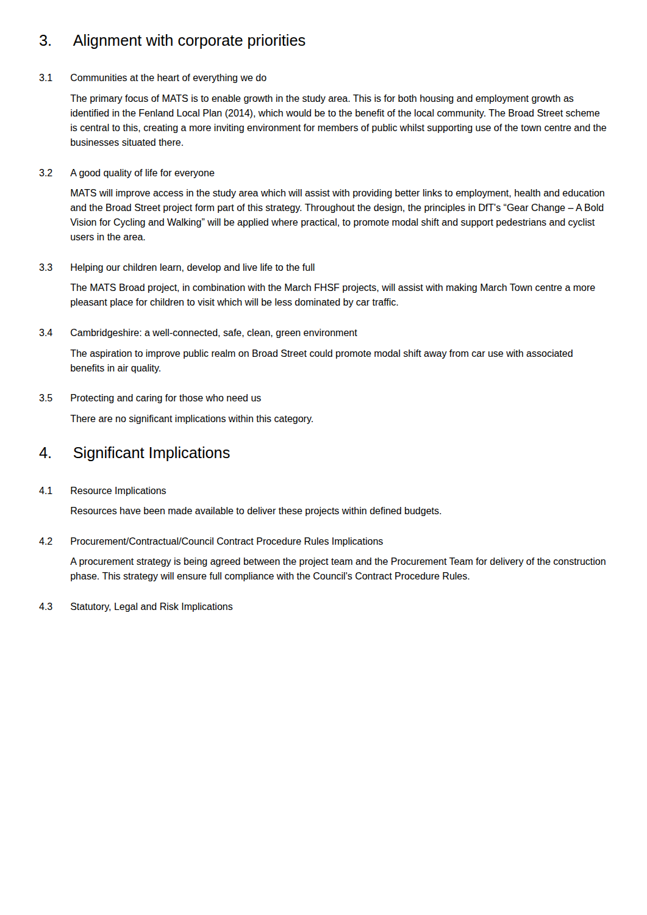3. Alignment with corporate priorities
3.1 Communities at the heart of everything we do
The primary focus of MATS is to enable growth in the study area. This is for both housing and employment growth as identified in the Fenland Local Plan (2014), which would be to the benefit of the local community. The Broad Street scheme is central to this, creating a more inviting environment for members of public whilst supporting use of the town centre and the businesses situated there.
3.2 A good quality of life for everyone
MATS will improve access in the study area which will assist with providing better links to employment, health and education and the Broad Street project form part of this strategy. Throughout the design, the principles in DfT's “Gear Change – A Bold Vision for Cycling and Walking” will be applied where practical, to promote modal shift and support pedestrians and cyclist users in the area.
3.3 Helping our children learn, develop and live life to the full
The MATS Broad project, in combination with the March FHSF projects, will assist with making March Town centre a more pleasant place for children to visit which will be less dominated by car traffic.
3.4 Cambridgeshire: a well-connected, safe, clean, green environment
The aspiration to improve public realm on Broad Street could promote modal shift away from car use with associated benefits in air quality.
3.5 Protecting and caring for those who need us
There are no significant implications within this category.
4. Significant Implications
4.1 Resource Implications
Resources have been made available to deliver these projects within defined budgets.
4.2 Procurement/Contractual/Council Contract Procedure Rules Implications
A procurement strategy is being agreed between the project team and the Procurement Team for delivery of the construction phase. This strategy will ensure full compliance with the Council's Contract Procedure Rules.
4.3 Statutory, Legal and Risk Implications